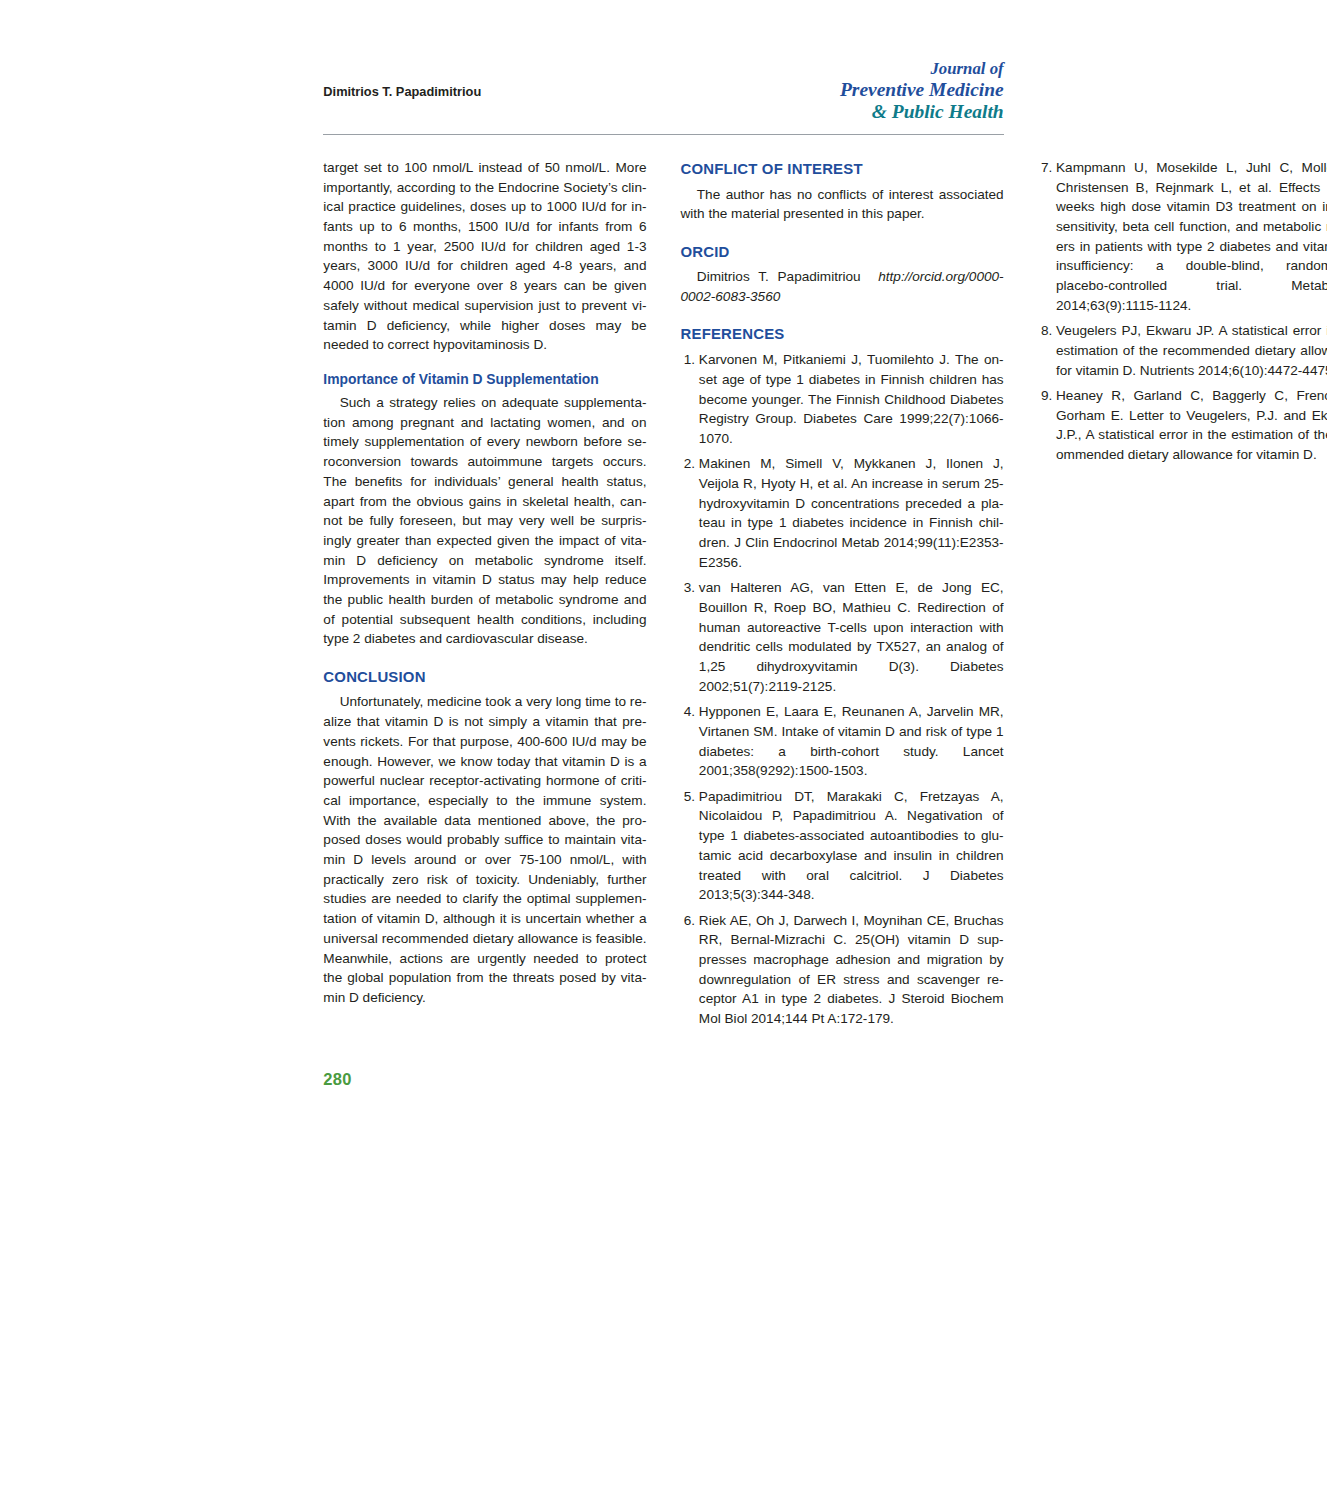Dimitrios T. Papadimitriou
Journal of
Preventive Medicine
& Public Health
target set to 100 nmol/L instead of 50 nmol/L. More importantly, according to the Endocrine Society’s clinical practice guidelines, doses up to 1000 IU/d for infants up to 6 months, 1500 IU/d for infants from 6 months to 1 year, 2500 IU/d for children aged 1-3 years, 3000 IU/d for children aged 4-8 years, and 4000 IU/d for everyone over 8 years can be given safely without medical supervision just to prevent vitamin D deficiency, while higher doses may be needed to correct hypovitaminosis D.
Importance of Vitamin D Supplementation
Such a strategy relies on adequate supplementation among pregnant and lactating women, and on timely supplementation of every newborn before seroconversion towards autoimmune targets occurs. The benefits for individuals’ general health status, apart from the obvious gains in skeletal health, cannot be fully foreseen, but may very well be surprisingly greater than expected given the impact of vitamin D deficiency on metabolic syndrome itself. Improvements in vitamin D status may help reduce the public health burden of metabolic syndrome and of potential subsequent health conditions, including type 2 diabetes and cardiovascular disease.
Conclusion
Unfortunately, medicine took a very long time to realize that vitamin D is not simply a vitamin that prevents rickets. For that purpose, 400-600 IU/d may be enough. However, we know today that vitamin D is a powerful nuclear receptor-activating hormone of critical importance, especially to the immune system. With the available data mentioned above, the proposed doses would probably suffice to maintain vitamin D levels around or over 75-100 nmol/L, with practically zero risk of toxicity. Undeniably, further studies are needed to clarify the optimal supplementation of vitamin D, although it is uncertain whether a universal recommended dietary allowance is feasible. Meanwhile, actions are urgently needed to protect the global population from the threats posed by vitamin D deficiency.
Conflict of Interest
The author has no conflicts of interest associated with the material presented in this paper.
ORCID
Dimitrios T. Papadimitriou http://orcid.org/0000-0002-6083-3560
References
Karvonen M, Pitkaniemi J, Tuomilehto J. The onset age of type 1 diabetes in Finnish children has become younger. The Finnish Childhood Diabetes Registry Group. Diabetes Care 1999;22(7):1066-1070.
Makinen M, Simell V, Mykkanen J, Ilonen J, Veijola R, Hyoty H, et al. An increase in serum 25-hydroxyvitamin D concentrations preceded a plateau in type 1 diabetes incidence in Finnish children. J Clin Endocrinol Metab 2014;99(11):E2353-E2356.
van Halteren AG, van Etten E, de Jong EC, Bouillon R, Roep BO, Mathieu C. Redirection of human autoreactive T-cells upon interaction with dendritic cells modulated by TX527, an analog of 1,25 dihydroxyvitamin D(3). Diabetes 2002;51(7):2119-2125.
Hypponen E, Laara E, Reunanen A, Jarvelin MR, Virtanen SM. Intake of vitamin D and risk of type 1 diabetes: a birth-cohort study. Lancet 2001;358(9292):1500-1503.
Papadimitriou DT, Marakaki C, Fretzayas A, Nicolaidou P, Papadimitriou A. Negativation of type 1 diabetes-associated autoantibodies to glutamic acid decarboxylase and insulin in children treated with oral calcitriol. J Diabetes 2013;5(3):344-348.
Riek AE, Oh J, Darwech I, Moynihan CE, Bruchas RR, Bernal-Mizrachi C. 25(OH) vitamin D suppresses macrophage adhesion and migration by downregulation of ER stress and scavenger receptor A1 in type 2 diabetes. J Steroid Biochem Mol Biol 2014;144 Pt A:172-179.
Kampmann U, Mosekilde L, Juhl C, Moller N, Christensen B, Rejnmark L, et al. Effects of 12 weeks high dose vitamin D3 treatment on insulin sensitivity, beta cell function, and metabolic markers in patients with type 2 diabetes and vitamin D insufficiency: a double-blind, randomized, placebo-controlled trial. Metabolism 2014;63(9):1115-1124.
Veugelers PJ, Ekwaru JP. A statistical error in the estimation of the recommended dietary allowance for vitamin D. Nutrients 2014;6(10):4472-4475.
Heaney R, Garland C, Baggerly C, French C, Gorham E. Letter to Veugelers, P.J. and Ekwaru, J.P., A statistical error in the estimation of the recommended dietary allowance for vitamin D.
280